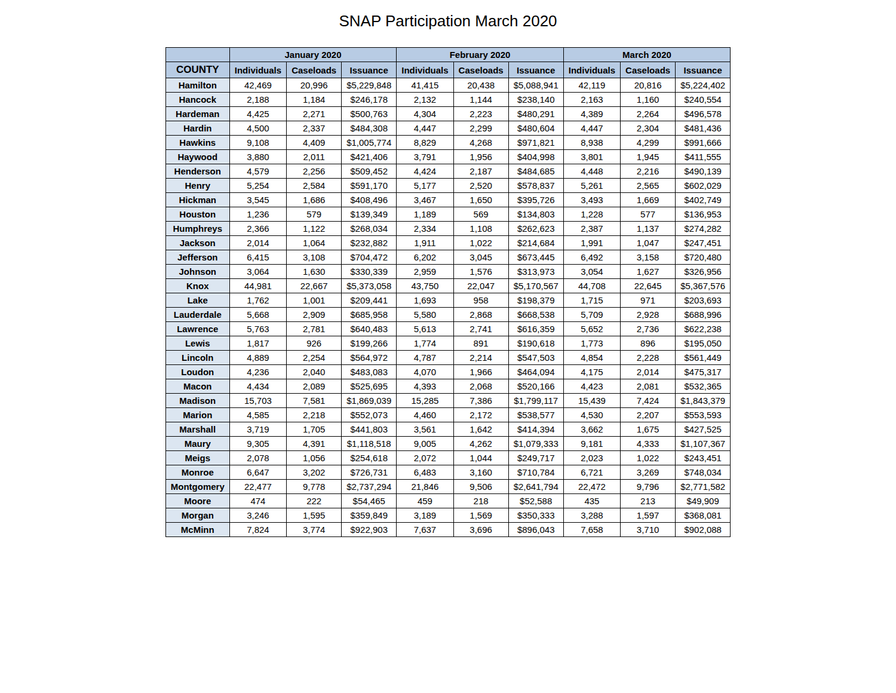SNAP Participation March 2020
| | January 2020 | February 2020 | March 2020 |
| --- | --- | --- | --- |
| COUNTY | Individuals | Caseloads | Issuance | Individuals | Caseloads | Issuance | Individuals | Caseloads | Issuance |
| Hamilton | 42,469 | 20,996 | $5,229,848 | 41,415 | 20,438 | $5,088,941 | 42,119 | 20,816 | $5,224,402 |
| Hancock | 2,188 | 1,184 | $246,178 | 2,132 | 1,144 | $238,140 | 2,163 | 1,160 | $240,554 |
| Hardeman | 4,425 | 2,271 | $500,763 | 4,304 | 2,223 | $480,291 | 4,389 | 2,264 | $496,578 |
| Hardin | 4,500 | 2,337 | $484,308 | 4,447 | 2,299 | $480,604 | 4,447 | 2,304 | $481,436 |
| Hawkins | 9,108 | 4,409 | $1,005,774 | 8,829 | 4,268 | $971,821 | 8,938 | 4,299 | $991,666 |
| Haywood | 3,880 | 2,011 | $421,406 | 3,791 | 1,956 | $404,998 | 3,801 | 1,945 | $411,555 |
| Henderson | 4,579 | 2,256 | $509,452 | 4,424 | 2,187 | $484,685 | 4,448 | 2,216 | $490,139 |
| Henry | 5,254 | 2,584 | $591,170 | 5,177 | 2,520 | $578,837 | 5,261 | 2,565 | $602,029 |
| Hickman | 3,545 | 1,686 | $408,496 | 3,467 | 1,650 | $395,726 | 3,493 | 1,669 | $402,749 |
| Houston | 1,236 | 579 | $139,349 | 1,189 | 569 | $134,803 | 1,228 | 577 | $136,953 |
| Humphreys | 2,366 | 1,122 | $268,034 | 2,334 | 1,108 | $262,623 | 2,387 | 1,137 | $274,282 |
| Jackson | 2,014 | 1,064 | $232,882 | 1,911 | 1,022 | $214,684 | 1,991 | 1,047 | $247,451 |
| Jefferson | 6,415 | 3,108 | $704,472 | 6,202 | 3,045 | $673,445 | 6,492 | 3,158 | $720,480 |
| Johnson | 3,064 | 1,630 | $330,339 | 2,959 | 1,576 | $313,973 | 3,054 | 1,627 | $326,956 |
| Knox | 44,981 | 22,667 | $5,373,058 | 43,750 | 22,047 | $5,170,567 | 44,708 | 22,645 | $5,367,576 |
| Lake | 1,762 | 1,001 | $209,441 | 1,693 | 958 | $198,379 | 1,715 | 971 | $203,693 |
| Lauderdale | 5,668 | 2,909 | $685,958 | 5,580 | 2,868 | $668,538 | 5,709 | 2,928 | $688,996 |
| Lawrence | 5,763 | 2,781 | $640,483 | 5,613 | 2,741 | $616,359 | 5,652 | 2,736 | $622,238 |
| Lewis | 1,817 | 926 | $199,266 | 1,774 | 891 | $190,618 | 1,773 | 896 | $195,050 |
| Lincoln | 4,889 | 2,254 | $564,972 | 4,787 | 2,214 | $547,503 | 4,854 | 2,228 | $561,449 |
| Loudon | 4,236 | 2,040 | $483,083 | 4,070 | 1,966 | $464,094 | 4,175 | 2,014 | $475,317 |
| Macon | 4,434 | 2,089 | $525,695 | 4,393 | 2,068 | $520,166 | 4,423 | 2,081 | $532,365 |
| Madison | 15,703 | 7,581 | $1,869,039 | 15,285 | 7,386 | $1,799,117 | 15,439 | 7,424 | $1,843,379 |
| Marion | 4,585 | 2,218 | $552,073 | 4,460 | 2,172 | $538,577 | 4,530 | 2,207 | $553,593 |
| Marshall | 3,719 | 1,705 | $441,803 | 3,561 | 1,642 | $414,394 | 3,662 | 1,675 | $427,525 |
| Maury | 9,305 | 4,391 | $1,118,518 | 9,005 | 4,262 | $1,079,333 | 9,181 | 4,333 | $1,107,367 |
| Meigs | 2,078 | 1,056 | $254,618 | 2,072 | 1,044 | $249,717 | 2,023 | 1,022 | $243,451 |
| Monroe | 6,647 | 3,202 | $726,731 | 6,483 | 3,160 | $710,784 | 6,721 | 3,269 | $748,034 |
| Montgomery | 22,477 | 9,778 | $2,737,294 | 21,846 | 9,506 | $2,641,794 | 22,472 | 9,796 | $2,771,582 |
| Moore | 474 | 222 | $54,465 | 459 | 218 | $52,588 | 435 | 213 | $49,909 |
| Morgan | 3,246 | 1,595 | $359,849 | 3,189 | 1,569 | $350,333 | 3,288 | 1,597 | $368,081 |
| McMinn | 7,824 | 3,774 | $922,903 | 7,637 | 3,696 | $896,043 | 7,658 | 3,710 | $902,088 |